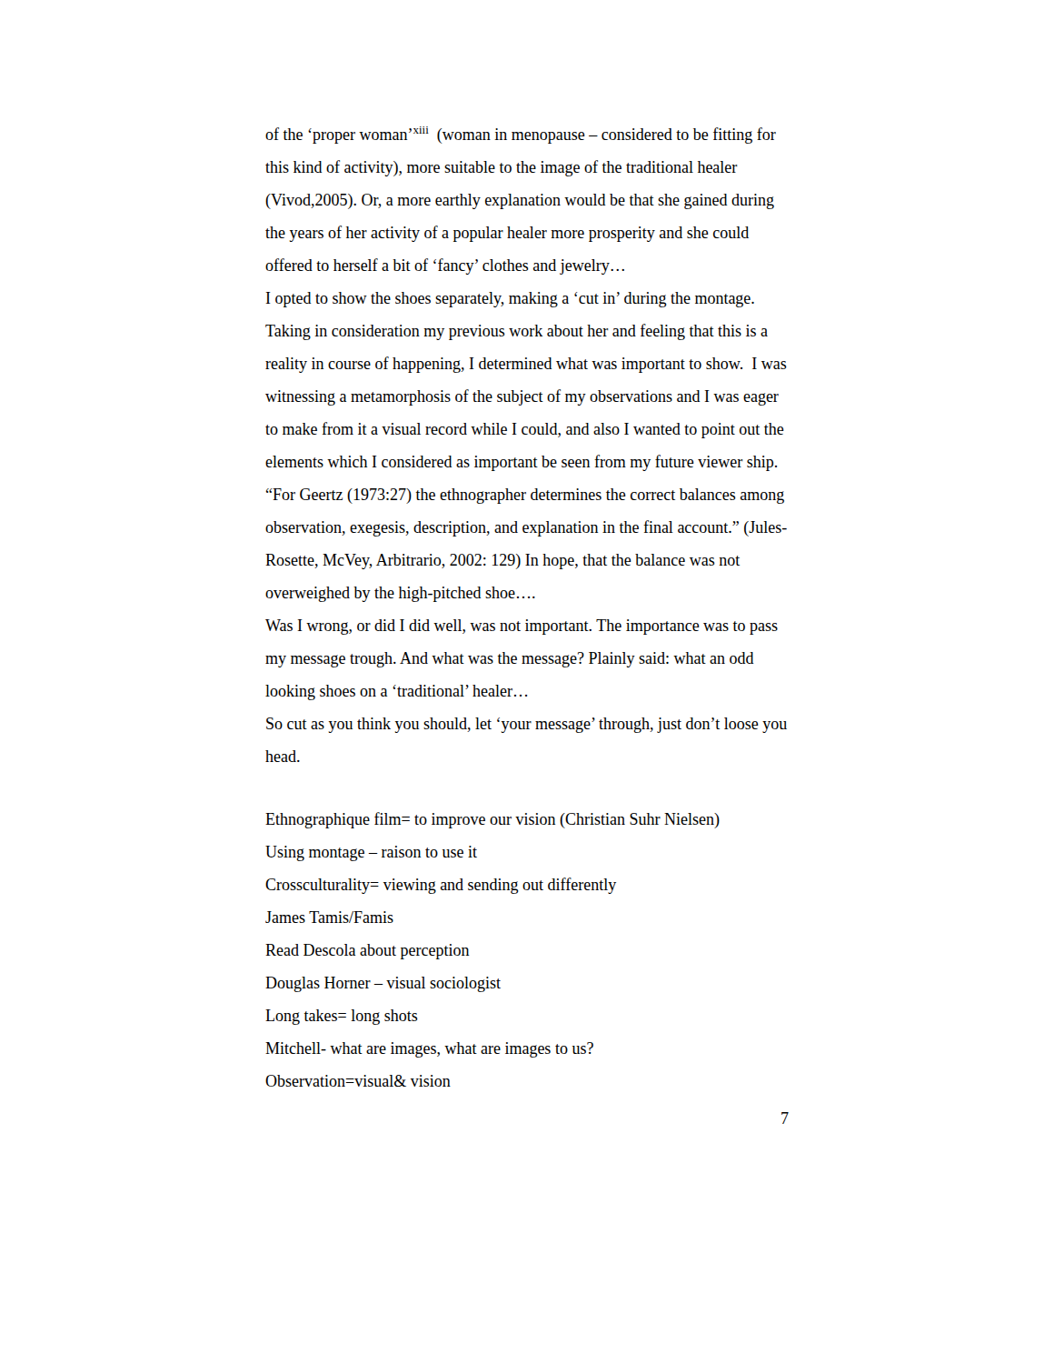of the ‘proper woman’xiii (woman in menopause – considered to be fitting for this kind of activity), more suitable to the image of the traditional healer (Vivod,2005). Or, a more earthly explanation would be that she gained during the years of her activity of a popular healer more prosperity and she could offered to herself a bit of ‘fancy’ clothes and jewelry…
I opted to show the shoes separately, making a ‘cut in’ during the montage. Taking in consideration my previous work about her and feeling that this is a reality in course of happening, I determined what was important to show. I was witnessing a metamorphosis of the subject of my observations and I was eager to make from it a visual record while I could, and also I wanted to point out the elements which I considered as important be seen from my future viewer ship. “For Geertz (1973:27) the ethnographer determines the correct balances among observation, exegesis, description, and explanation in the final account.” (Jules-Rosette, McVey, Arbitrario, 2002: 129) In hope, that the balance was not overweighed by the high-pitched shoe….
Was I wrong, or did I did well, was not important. The importance was to pass my message trough. And what was the message? Plainly said: what an odd looking shoes on a ‘traditional’ healer…
So cut as you think you should, let ‘your message’ through, just don’t loose you head.
Ethnographique film= to improve our vision (Christian Suhr Nielsen)
Using montage – raison to use it
Crossculturality= viewing and sending out differently
James Tamis/Famis
Read Descola about perception
Douglas Horner – visual sociologist
Long takes= long shots
Mitchell- what are images, what are images to us?
Observation=visual& vision
7